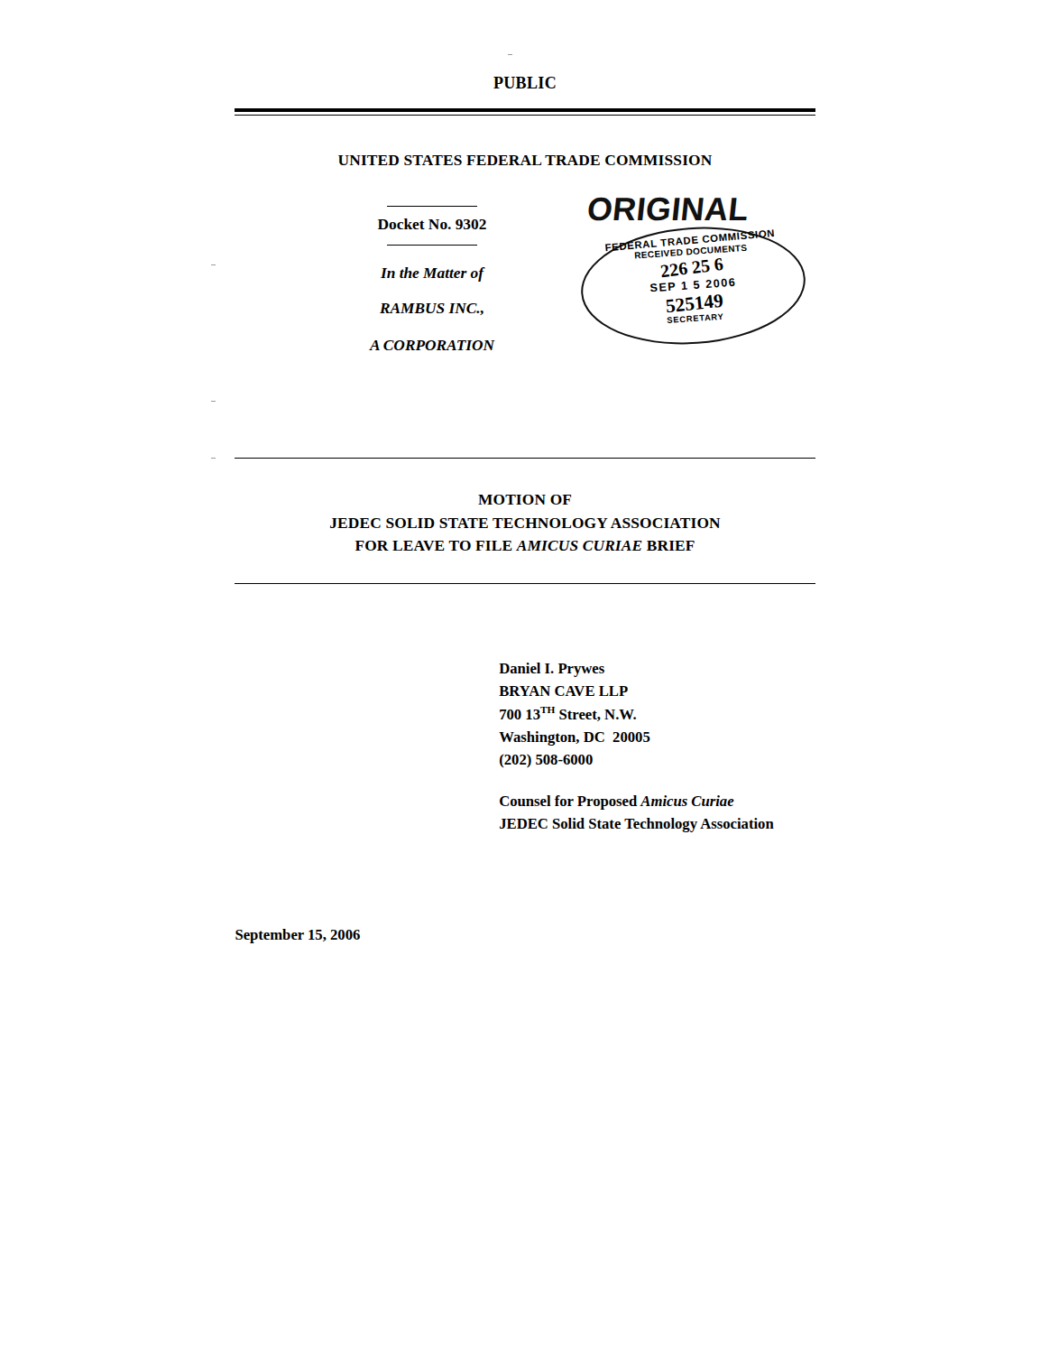PUBLIC
UNITED STATES FEDERAL TRADE COMMISSION
ORIGINAL
FEDERAL TRADE COMMISSION
RECEIVED DOCUMENTS
226 25 6
SEP 1 5 2006
525149
SECRETARY
Docket No. 9302
In the Matter of
RAMBUS INC.,
A CORPORATION
MOTION OF
JEDEC SOLID STATE TECHNOLOGY ASSOCIATION
FOR LEAVE TO FILE AMICUS CURIAE BRIEF
Daniel I. Prywes
BRYAN CAVE LLP
700 13TH Street, N.W.
Washington, DC 20005
(202) 508-6000
Counsel for Proposed Amicus Curiae
JEDEC Solid State Technology Association
September 15, 2006